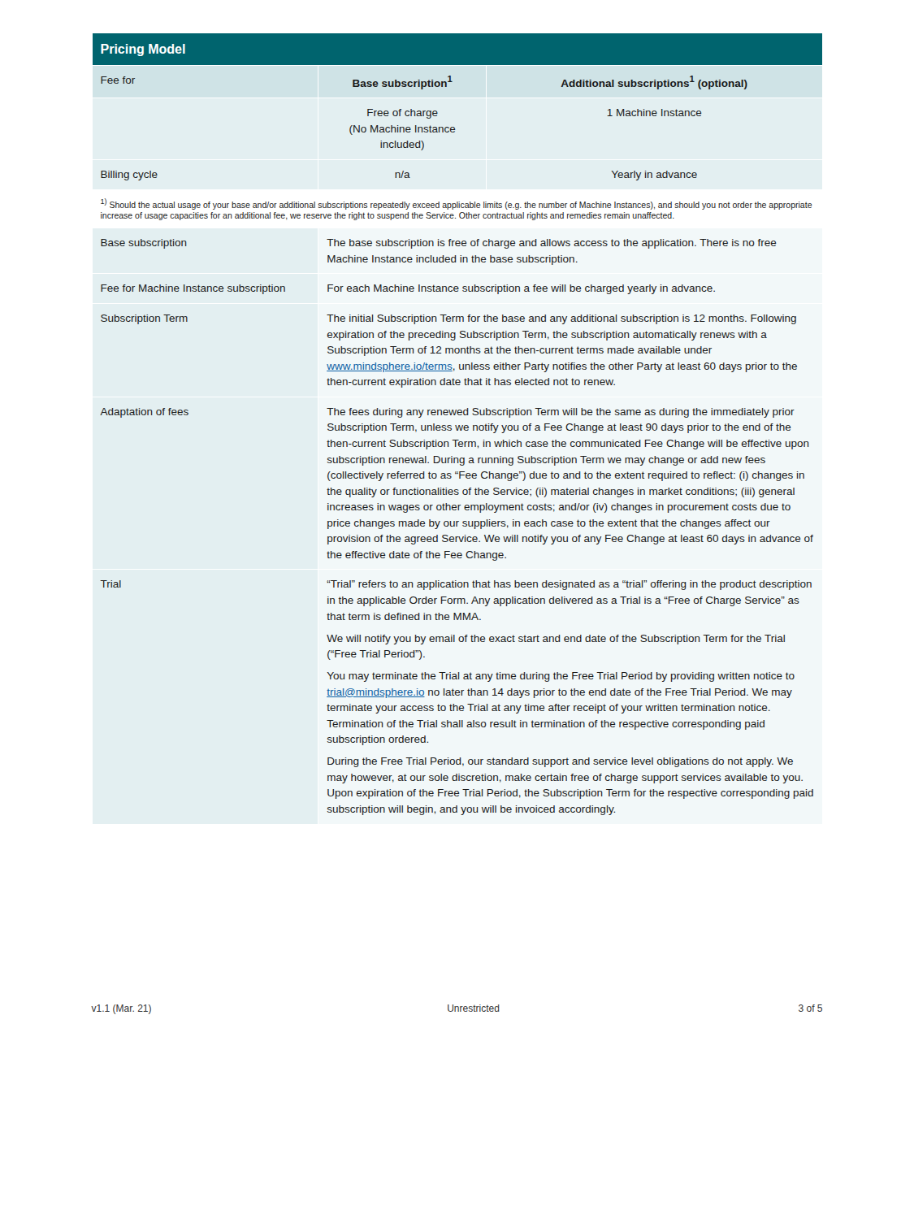| Pricing Model |
| --- |
| Fee for | Base subscription 1 | Additional subscriptions 1 (optional) |
| | Free of charge (No Machine Instance included) | 1 Machine Instance |
| Billing cycle | n/a | Yearly in advance |
| 1) Should the actual usage of your base and/or additional subscriptions repeatedly exceed applicable limits (e.g. the number of Machine Instances), and should you not order the appropriate increase of usage capacities for an additional fee, we reserve the right to suspend the Service. Other contractual rights and remedies remain unaffected. |
| Base subscription | The base subscription is free of charge and allows access to the application. There is no free Machine Instance included in the base subscription. |
| Fee for Machine Instance subscription | For each Machine Instance subscription a fee will be charged yearly in advance. |
| Subscription Term | The initial Subscription Term for the base and any additional subscription is 12 months. Following expiration of the preceding Subscription Term, the subscription automatically renews with a Subscription Term of 12 months at the then-current terms made available under www.mindsphere.io/terms , unless either Party notifies the other Party at least 60 days prior to the then-current expiration date that it has elected not to renew. |
| Adaptation of fees | The fees during any renewed Subscription Term will be the same as during the immediately prior Subscription Term, unless we notify you of a Fee Change at least 90 days prior to the end of the then-current Subscription Term, in which case the communicated Fee Change will be effective upon subscription renewal. During a running Subscription Term we may change or add new fees (collectively referred to as “Fee Change”) due to and to the extent required to reflect: (i) changes in the quality or functionalities of the Service; (ii) material changes in market conditions; (iii) general increases in wages or other employment costs; and/or (iv) changes in procurement costs due to price changes made by our suppliers, in each case to the extent that the changes affect our provision of the agreed Service. We will notify you of any Fee Change at least 60 days in advance of the effective date of the Fee Change. |
| Trial | “Trial” refers to an application that has been designated as a “trial” offering in the product description in the applicable Order Form. Any application delivered as a Trial is a “Free of Charge Service” as that term is defined in the MMA. We will notify you by email of the exact start and end date of the Subscription Term for the Trial (“Free Trial Period”). You may terminate the Trial at any time during the Free Trial Period by providing written notice to trial@mindsphere.io no later than 14 days prior to the end date of the Free Trial Period. We may terminate your access to the Trial at any time after receipt of your written termination notice. Termination of the Trial shall also result in termination of the respective corresponding paid subscription ordered. During the Free Trial Period, our standard support and service level obligations do not apply. We may however, at our sole discretion, make certain free of charge support services available to you. Upon expiration of the Free Trial Period, the Subscription Term for the respective corresponding paid subscription will begin, and you will be invoiced accordingly. |
v1.1 (Mar. 21)
Unrestricted
3 of 5